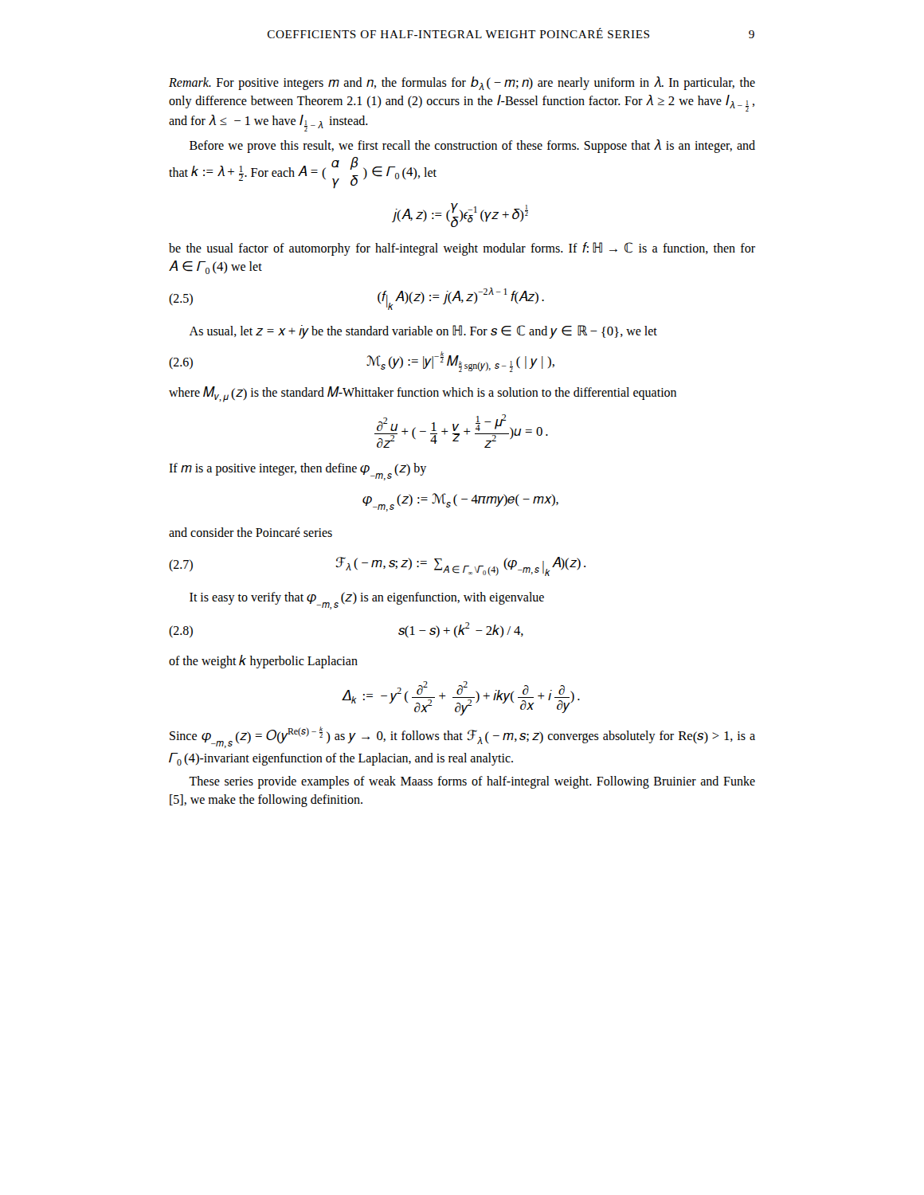COEFFICIENTS OF HALF-INTEGRAL WEIGHT POINCARÉ SERIES 9
Remark. For positive integers m and n, the formulas for bλ(−m;n) are nearly uniform in λ. In particular, the only difference between Theorem 2.1 (1) and (2) occurs in the I-Bessel function factor. For λ≥2 we have Iλ−12, and for λ≤−1 we have I12−λ instead.
Before we prove this result, we first recall the construction of these forms. Suppose that λ is an integer, and that k:=λ+12. For each A=(αβγδ)∈Γ0(4), let
j(A,z):= (γδ) ϵδ−1 (γz+δ)12
be the usual factor of automorphy for half-integral weight modular forms. If f:ℍ→ℂ is a function, then for A∈Γ0(4) we let
(2.5) (f|kA) (z):= j(A,z)−2λ−1 f(Az).
As usual, let z=x+iy be the standard variable on ℍ. For s∈ℂ and y∈ℝ−{0}, we let
(2.6) ℳs(y):= |y|−k2 Mk2sgn(y),s−12 (|y|),
where Mν,μ(z) is the standard M-Whittaker function which is a solution to the differential equation
∂2u∂z2 + ( −14+νz+ 14−μ2z2 ) u=0.
If m is a positive integer, then define φ−m,s(z) by
φ−m,s(z):= ℳs(−4πmy) e(−mx),
and consider the Poincaré series
(2.7) ℱλ(−m,s;z):= ∑ A∈Γ∞\Γ0(4) (φ−m,s|kA) (z).
It is easy to verify that φ−m,s(z) is an eigenfunction, with eigenvalue
(2.8) s(1−s)+ (k2−2k)/4,
of the weight k hyperbolic Laplacian
Δk:= −y2 ( ∂2∂x2 + ∂2∂y2 ) +iky ( ∂∂x +i ∂∂y ).
Since φ−m,s(z)=O(yRe(s)−k2) as y→0, it follows that ℱλ(−m,s;z) converges absolutely for Re(s)>1, is a Γ0(4)-invariant eigenfunction of the Laplacian, and is real analytic.
These series provide examples of weak Maass forms of half-integral weight. Following Bruinier and Funke [5], we make the following definition.